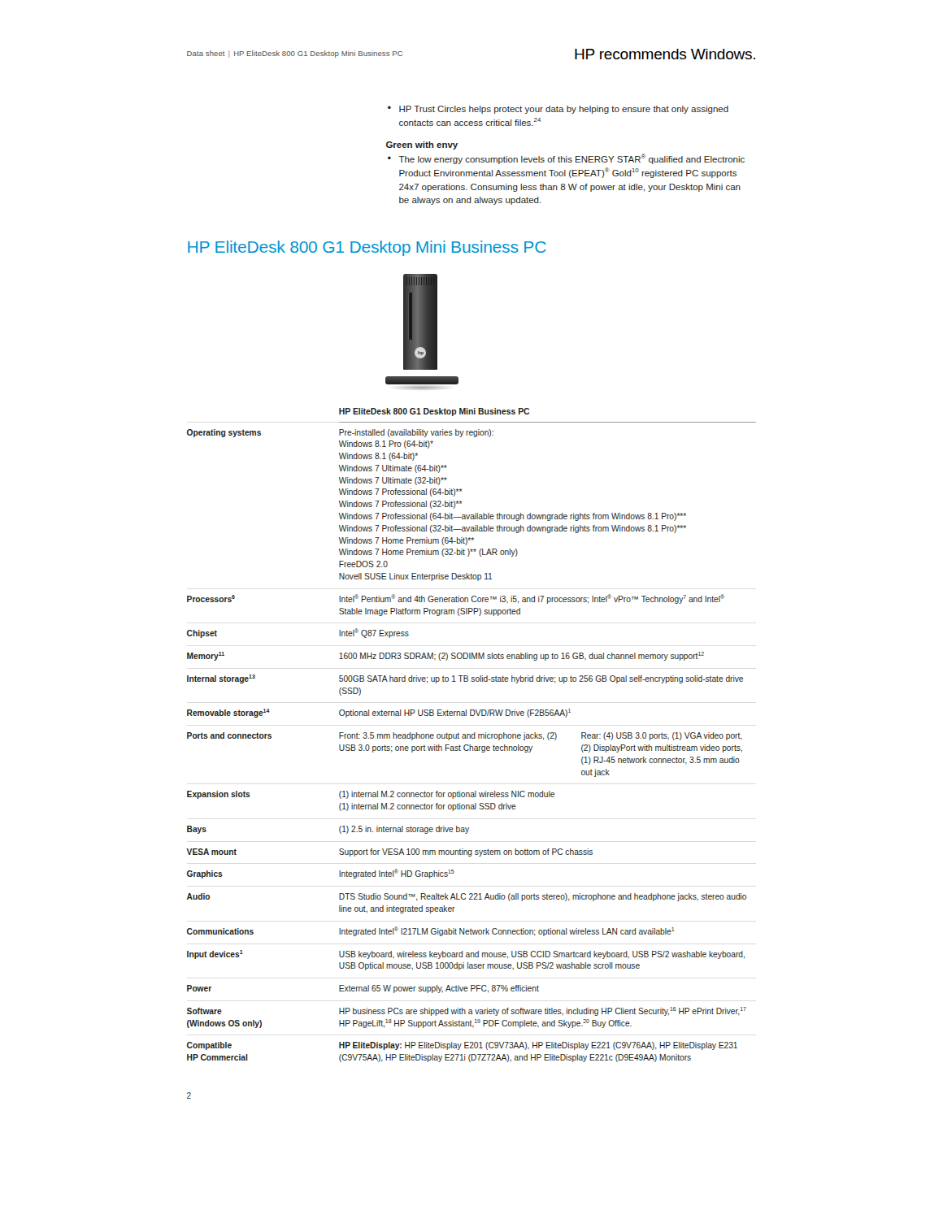Data sheet|HP EliteDesk 800 G1 Desktop Mini Business PC
HP recommends Windows.
HP Trust Circles helps protect your data by helping to ensure that only assigned contacts can access critical files.24
Green with envy
The low energy consumption levels of this ENERGY STAR® qualified and Electronic Product Environmental Assessment Tool (EPEAT)® Gold10 registered PC supports 24x7 operations. Consuming less than 8 W of power at idle, your Desktop Mini can be always on and always updated.
HP EliteDesk 800 G1 Desktop Mini Business PC
hp
| | HP EliteDesk 800 G1 Desktop Mini Business PC |
| --- | --- |
| Operating systems | Pre-installed (availability varies by region): Windows 8.1 Pro (64-bit)* Windows 8.1 (64-bit)* Windows 7 Ultimate (64-bit)** Windows 7 Ultimate (32-bit)** Windows 7 Professional (64-bit)** Windows 7 Professional (32-bit)** Windows 7 Professional (64-bit—available through downgrade rights from Windows 8.1 Pro)*** Windows 7 Professional (32-bit—available through downgrade rights from Windows 8.1 Pro)*** Windows 7 Home Premium (64-bit)** Windows 7 Home Premium (32-bit )** (LAR only) FreeDOS 2.0 Novell SUSE Linux Enterprise Desktop 11 |
| Processors 6 | Intel ® Pentium ® and 4th Generation Core™ i3, i5, and i7 processors; Intel ® vPro™ Technology 7 and Intel ® Stable Image Platform Program (SIPP) supported |
| Chipset | Intel ® Q87 Express |
| Memory 11 | 1600 MHz DDR3 SDRAM; (2) SODIMM slots enabling up to 16 GB, dual channel memory support 12 |
| Internal storage 13 | 500GB SATA hard drive; up to 1 TB solid-state hybrid drive; up to 256 GB Opal self-encrypting solid-state drive (SSD) |
| Removable storage 14 | Optional external HP USB External DVD/RW Drive (F2B56AA) 1 |
| Ports and connectors | Front: 3.5 mm headphone output and microphone jacks, (2) USB 3.0 ports; one port with Fast Charge technology | Rear: (4) USB 3.0 ports, (1) VGA video port, (2) DisplayPort with multistream video ports, (1) RJ-45 network connector, 3.5 mm audio out jack |
| Expansion slots | (1) internal M.2 connector for optional wireless NIC module (1) internal M.2 connector for optional SSD drive |
| Bays | (1) 2.5 in. internal storage drive bay |
| VESA mount | Support for VESA 100 mm mounting system on bottom of PC chassis |
| Graphics | Integrated Intel ® HD Graphics 15 |
| Audio | DTS Studio Sound™, Realtek ALC 221 Audio (all ports stereo), microphone and headphone jacks, stereo audio line out, and integrated speaker |
| Communications | Integrated Intel ® I217LM Gigabit Network Connection; optional wireless LAN card available 1 |
| Input devices 1 | USB keyboard, wireless keyboard and mouse, USB CCID Smartcard keyboard, USB PS/2 washable keyboard, USB Optical mouse, USB 1000dpi laser mouse, USB PS/2 washable scroll mouse |
| Power | External 65 W power supply, Active PFC, 87% efficient |
| Software (Windows OS only) | HP business PCs are shipped with a variety of software titles, including HP Client Security, 16 HP ePrint Driver, 17 HP PageLift, 18 HP Support Assistant, 19 PDF Complete, and Skype. 20 Buy Office. |
| Compatible HP Commercial | HP EliteDisplay: HP EliteDisplay E201 (C9V73AA), HP EliteDisplay E221 (C9V76AA), HP EliteDisplay E231 (C9V75AA), HP EliteDisplay E271i (D7Z72AA), and HP EliteDisplay E221c (D9E49AA) Monitors |
2